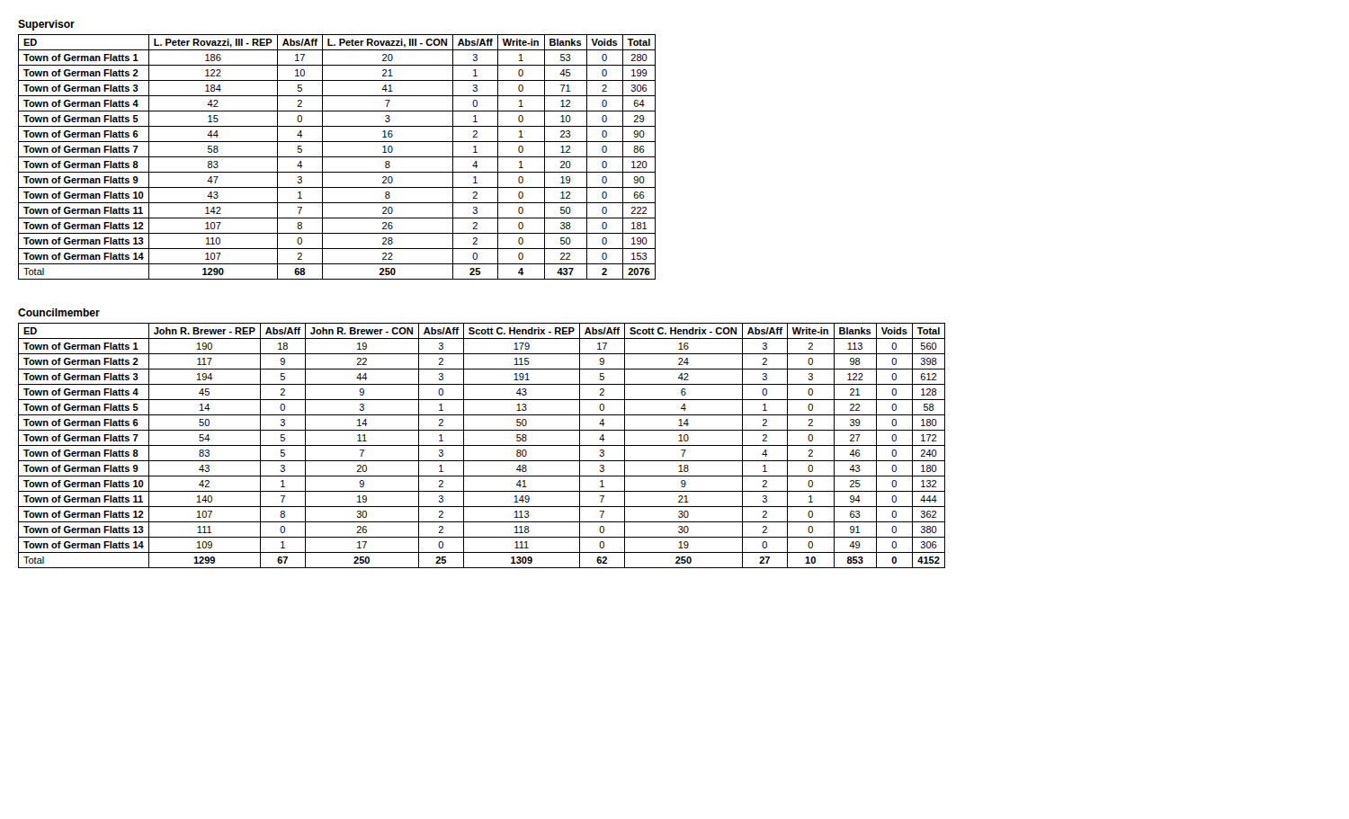Supervisor
| ED | L. Peter Rovazzi, III - REP | Abs/Aff | L. Peter Rovazzi, III - CON | Abs/Aff | Write-in | Blanks | Voids | Total |
| --- | --- | --- | --- | --- | --- | --- | --- | --- |
| Town of German Flatts 1 | 186 | 17 | 20 | 3 | 1 | 53 | 0 | 280 |
| Town of German Flatts 2 | 122 | 10 | 21 | 1 | 0 | 45 | 0 | 199 |
| Town of German Flatts 3 | 184 | 5 | 41 | 3 | 0 | 71 | 2 | 306 |
| Town of German Flatts 4 | 42 | 2 | 7 | 0 | 1 | 12 | 0 | 64 |
| Town of German Flatts 5 | 15 | 0 | 3 | 1 | 0 | 10 | 0 | 29 |
| Town of German Flatts 6 | 44 | 4 | 16 | 2 | 1 | 23 | 0 | 90 |
| Town of German Flatts 7 | 58 | 5 | 10 | 1 | 0 | 12 | 0 | 86 |
| Town of German Flatts 8 | 83 | 4 | 8 | 4 | 1 | 20 | 0 | 120 |
| Town of German Flatts 9 | 47 | 3 | 20 | 1 | 0 | 19 | 0 | 90 |
| Town of German Flatts 10 | 43 | 1 | 8 | 2 | 0 | 12 | 0 | 66 |
| Town of German Flatts 11 | 142 | 7 | 20 | 3 | 0 | 50 | 0 | 222 |
| Town of German Flatts 12 | 107 | 8 | 26 | 2 | 0 | 38 | 0 | 181 |
| Town of German Flatts 13 | 110 | 0 | 28 | 2 | 0 | 50 | 0 | 190 |
| Town of German Flatts 14 | 107 | 2 | 22 | 0 | 0 | 22 | 0 | 153 |
| Total | 1290 | 68 | 250 | 25 | 4 | 437 | 2 | 2076 |
Councilmember
| ED | John R. Brewer - REP | Abs/Aff | John R. Brewer - CON | Abs/Aff | Scott C. Hendrix - REP | Abs/Aff | Scott C. Hendrix - CON | Abs/Aff | Write-in | Blanks | Voids | Total |
| --- | --- | --- | --- | --- | --- | --- | --- | --- | --- | --- | --- | --- |
| Town of German Flatts 1 | 190 | 18 | 19 | 3 | 179 | 17 | 16 | 3 | 2 | 113 | 0 | 560 |
| Town of German Flatts 2 | 117 | 9 | 22 | 2 | 115 | 9 | 24 | 2 | 0 | 98 | 0 | 398 |
| Town of German Flatts 3 | 194 | 5 | 44 | 3 | 191 | 5 | 42 | 3 | 3 | 122 | 0 | 612 |
| Town of German Flatts 4 | 45 | 2 | 9 | 0 | 43 | 2 | 6 | 0 | 0 | 21 | 0 | 128 |
| Town of German Flatts 5 | 14 | 0 | 3 | 1 | 13 | 0 | 4 | 1 | 0 | 22 | 0 | 58 |
| Town of German Flatts 6 | 50 | 3 | 14 | 2 | 50 | 4 | 14 | 2 | 2 | 39 | 0 | 180 |
| Town of German Flatts 7 | 54 | 5 | 11 | 1 | 58 | 4 | 10 | 2 | 0 | 27 | 0 | 172 |
| Town of German Flatts 8 | 83 | 5 | 7 | 3 | 80 | 3 | 7 | 4 | 2 | 46 | 0 | 240 |
| Town of German Flatts 9 | 43 | 3 | 20 | 1 | 48 | 3 | 18 | 1 | 0 | 43 | 0 | 180 |
| Town of German Flatts 10 | 42 | 1 | 9 | 2 | 41 | 1 | 9 | 2 | 0 | 25 | 0 | 132 |
| Town of German Flatts 11 | 140 | 7 | 19 | 3 | 149 | 7 | 21 | 3 | 1 | 94 | 0 | 444 |
| Town of German Flatts 12 | 107 | 8 | 30 | 2 | 113 | 7 | 30 | 2 | 0 | 63 | 0 | 362 |
| Town of German Flatts 13 | 111 | 0 | 26 | 2 | 118 | 0 | 30 | 2 | 0 | 91 | 0 | 380 |
| Town of German Flatts 14 | 109 | 1 | 17 | 0 | 111 | 0 | 19 | 0 | 0 | 49 | 0 | 306 |
| Total | 1299 | 67 | 250 | 25 | 1309 | 62 | 250 | 27 | 10 | 853 | 0 | 4152 |